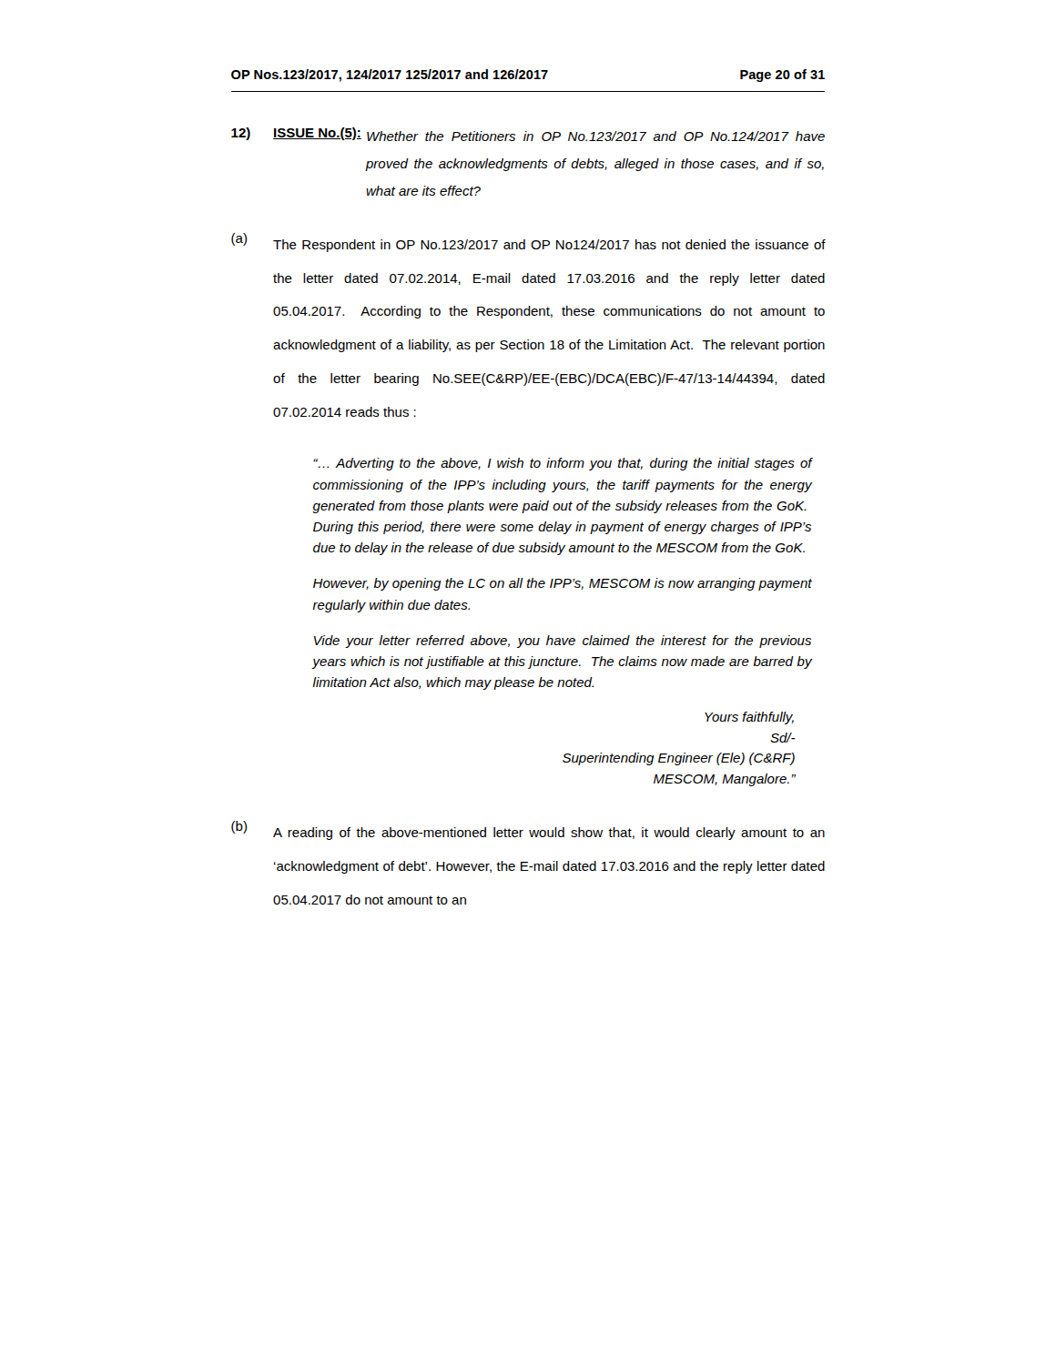OP Nos.123/2017, 124/2017 125/2017 and 126/2017
Page 20 of 31
12)
ISSUE No.(5): Whether the Petitioners in OP No.123/2017 and OP No.124/2017 have proved the acknowledgments of debts, alleged in those cases, and if so, what are its effect?
(a)
The Respondent in OP No.123/2017 and OP No124/2017 has not denied the issuance of the letter dated 07.02.2014, E-mail dated 17.03.2016 and the reply letter dated 05.04.2017. According to the Respondent, these communications do not amount to acknowledgment of a liability, as per Section 18 of the Limitation Act. The relevant portion of the letter bearing No.SEE(C&RP)/EE-(EBC)/DCA(EBC)/F-47/13-14/44394, dated 07.02.2014 reads thus :
“… Adverting to the above, I wish to inform you that, during the initial stages of commissioning of the IPP’s including yours, the tariff payments for the energy generated from those plants were paid out of the subsidy releases from the GoK. During this period, there were some delay in payment of energy charges of IPP’s due to delay in the release of due subsidy amount to the MESCOM from the GoK.
However, by opening the LC on all the IPP’s, MESCOM is now arranging payment regularly within due dates.
Vide your letter referred above, you have claimed the interest for the previous years which is not justifiable at this juncture. The claims now made are barred by limitation Act also, which may please be noted.
Yours faithfully,
Sd/-
Superintending Engineer (Ele) (C&RF)
MESCOM, Mangalore.”
(b)
A reading of the above-mentioned letter would show that, it would clearly amount to an ‘acknowledgment of debt’. However, the E-mail dated 17.03.2016 and the reply letter dated 05.04.2017 do not amount to an